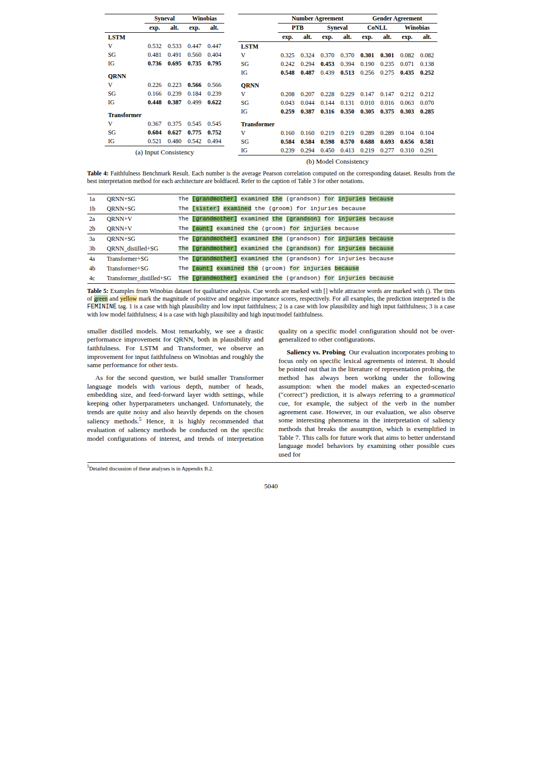| | Syneval | Winobias |
| --- | --- | --- |
| | exp. | alt. | exp. | alt. |
| LSTM | | | | |
| V | 0.532 | 0.533 | 0.447 | 0.447 |
| SG | 0.481 | 0.491 | 0.560 | 0.404 |
| IG | 0.736 | 0.695 | 0.735 | 0.795 |
| QRNN | | | | |
| V | 0.226 | 0.223 | 0.566 | 0.566 |
| SG | 0.166 | 0.239 | 0.184 | 0.239 |
| IG | 0.448 | 0.387 | 0.499 | 0.622 |
| Transformer | | | | |
| V | 0.367 | 0.375 | 0.545 | 0.545 |
| SG | 0.604 | 0.627 | 0.775 | 0.752 |
| IG | 0.521 | 0.480 | 0.542 | 0.494 |
(a) Input Consistency
| | Number Agreement | Gender Agreement |
| --- | --- | --- |
| | PTB | Syneval | CoNLL | Winobias |
| | exp. | alt. | exp. | alt. | exp. | alt. | exp. | alt. |
| LSTM | | | | | | | | |
| V | 0.325 | 0.324 | 0.370 | 0.370 | 0.301 | 0.301 | 0.082 | 0.082 |
| SG | 0.242 | 0.294 | 0.453 | 0.394 | 0.190 | 0.235 | 0.071 | 0.138 |
| IG | 0.548 | 0.487 | 0.439 | 0.513 | 0.256 | 0.275 | 0.435 | 0.252 |
| QRNN | | | | | | | | |
| V | 0.208 | 0.207 | 0.228 | 0.229 | 0.147 | 0.147 | 0.212 | 0.212 |
| SG | 0.043 | 0.044 | 0.144 | 0.131 | 0.010 | 0.016 | 0.063 | 0.070 |
| IG | 0.259 | 0.387 | 0.316 | 0.350 | 0.305 | 0.375 | 0.303 | 0.285 |
| Transformer | | | | | | | | |
| V | 0.160 | 0.160 | 0.219 | 0.219 | 0.289 | 0.289 | 0.104 | 0.104 |
| SG | 0.584 | 0.584 | 0.598 | 0.570 | 0.688 | 0.693 | 0.656 | 0.581 |
| IG | 0.239 | 0.294 | 0.450 | 0.413 | 0.219 | 0.277 | 0.310 | 0.291 |
(b) Model Consistency
Table 4: Faithfulness Benchmark Result. Each number is the average Pearson correlation computed on the corresponding dataset. Results from the best interpretation method for each architecture are boldfaced. Refer to the caption of Table 3 for other notations.
| 1a | QRNN+SG | The [grandmother] examined the (grandson) for injuries because |
| 1b | QRNN+SG | The [sister] examined the (groom) for injuries because |
| 2a | QRNN+V | The [grandmother] examined the (grandson) for injuries because |
| 2b | QRNN+V | The [aunt] examined the (groom) for injuries because |
| 3a | QRNN+SG | The [grandmother] examined the (grandson) for injuries because |
| 3b | QRNN_distilled+SG | The [grandmother] examined the (grandson) for injuries because |
| 4a | Transformer+SG | The [grandmother] examined the (grandson) for injuries because |
| 4b | Transformer+SG | The [aunt] examined the (groom) for injuries because |
| 4c | Transformer_distilled+SG | The [grandmother] examined the (grandson) for injuries because |
Table 5: Examples from Winobias dataset for qualitative analysis. Cue words are marked with [] while attractor words are marked with (). The tints of green and yellow mark the magnitude of positive and negative importance scores, respectively. For all examples, the prediction interpreted is the FEMININE tag. 1 is a case with high plausibility and low input faithfulness; 2 is a case with low plausibility and high input faithfulness; 3 is a case with low model faithfulness; 4 is a case with high plausibility and high input/model faithfulness.
smaller distilled models. Most remarkably, we see a drastic performance improvement for QRNN, both in plausibility and faithfulness. For LSTM and Transformer, we observe an improvement for input faithfulness on Winobias and roughly the same performance for other tests.
As for the second question, we build smaller Transformer language models with various depth, number of heads, embedding size, and feed-forward layer width settings, while keeping other hyperparameters unchanged. Unfortunately, the trends are quite noisy and also heavily depends on the chosen saliency methods.5 Hence, it is highly recommended that evaluation of saliency methods be conducted on the specific model configurations of interest, and trends of interpretation quality on a specific model configuration should not be over-generalized to other configurations.
Saliency vs. Probing Our evaluation incorporates probing to focus only on specific lexical agreements of interest. It should be pointed out that in the literature of representation probing, the method has always been working under the following assumption: when the model makes an expected-scenario ("correct") prediction, it is always referring to a grammatical cue, for example, the subject of the verb in the number agreement case. However, in our evaluation, we also observe some interesting phenomena in the interpretation of saliency methods that breaks the assumption, which is exemplified in Table 7. This calls for future work that aims to better understand language model behaviors by examining other possible cues used for
5Detailed discussion of these analyses is in Appendix B.2.
5040